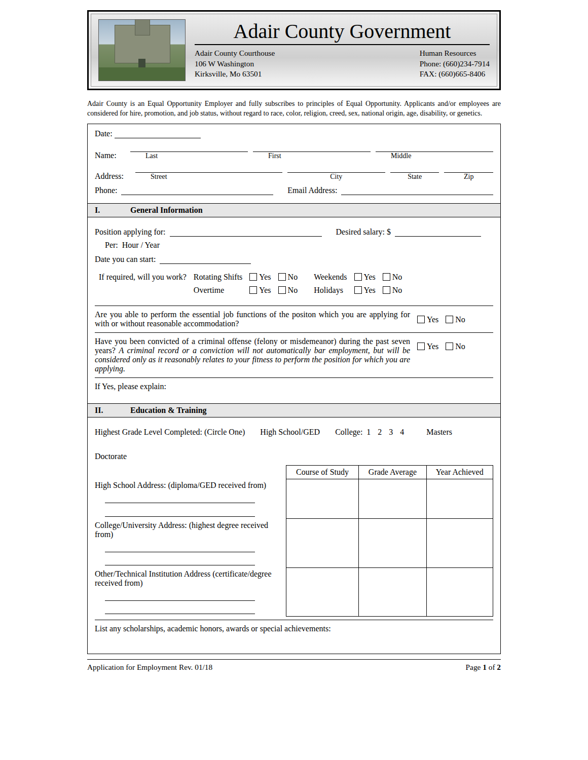Adair County Government
Adair County Courthouse
106 W Washington
Kirksville, Mo 63501
Human Resources
Phone: (660)234-7914
FAX: (660)665-8406
Adair County is an Equal Opportunity Employer and fully subscribes to principles of Equal Opportunity. Applicants and/or employees are considered for hire, promotion, and job status, without regard to race, color, religion, creed, sex, national origin, age, disability, or genetics.
Date:
Name:
Last
First
Middle
Address:
Street
City
State
Zip
Phone: Email Address:
I. General Information
Position applying for: Desired salary: $ Per: Hour / Year
Date you can start:
| If required, will you work? | Rotating Shifts | Yes | No | Weekends | Yes | No |
| | Overtime | Yes | No | Holidays | Yes | No |
Are you able to perform the essential job functions of the positon which you are applying for with or without reasonable accommodation?
Yes No
Have you been convicted of a criminal offense (felony or misdemeanor) during the past seven years? A criminal record or a conviction will not automatically bar employment, but will be considered only as it reasonably relates to your fitness to perform the position for which you are applying.
Yes No
If Yes, please explain:
II. Education & Training
Highest Grade Level Completed: (Circle One) High School/GED College: 1234 Masters Doctorate
| | Course of Study | Grade Average | Year Achieved |
| High School Address: (diploma/GED received from) | | | |
| College/University Address: (highest degree received from) | | | |
| Other/Technical Institution Address (certificate/degree received from) | | | |
List any scholarships, academic honors, awards or special achievements:
Application for Employment Rev. 01/18
Page 1 of 2